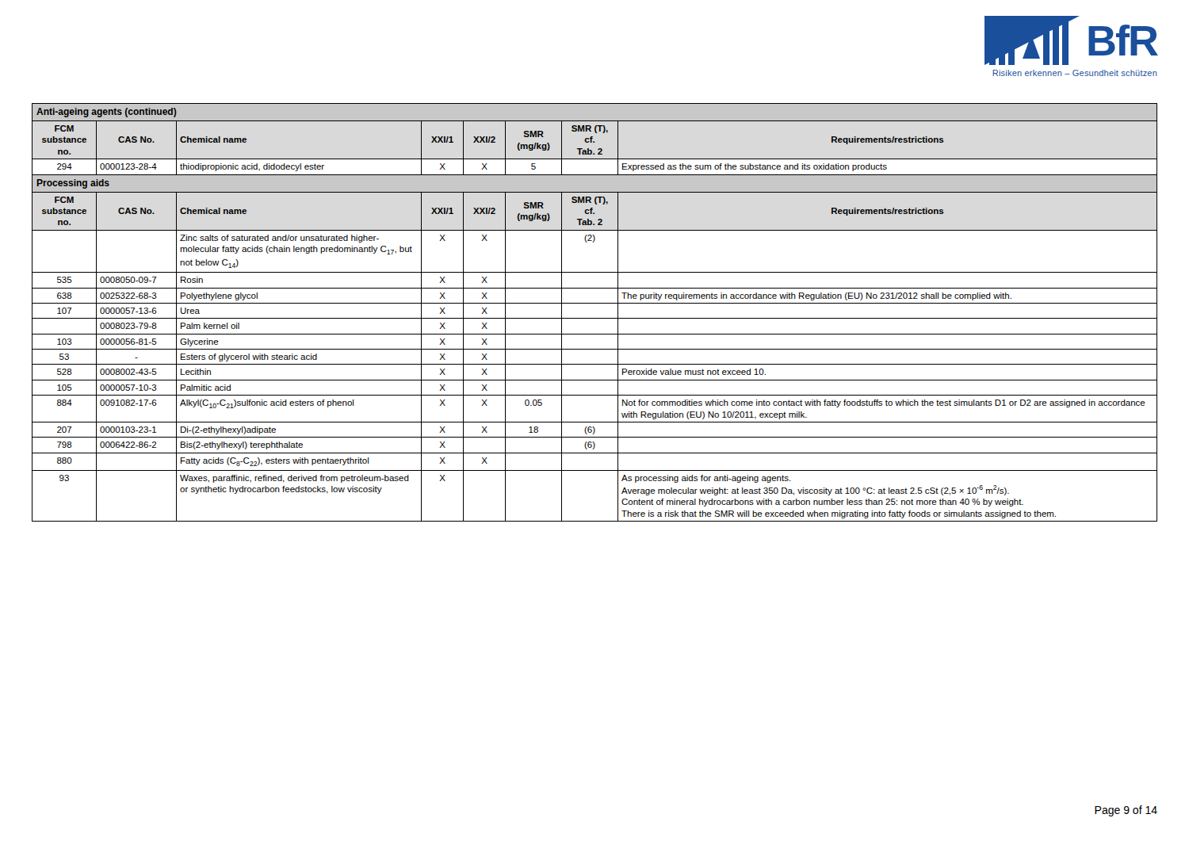BfR
Risiken erkennen – Gesundheit schützen
| Anti-ageing agents (continued) |
| FCM substance no. | CAS No. | Chemical name | XXI/1 | XXI/2 | SMR (mg/kg) | SMR (T), cf. Tab. 2 | Requirements/restrictions |
| 294 | 0000123-28-4 | thiodipropionic acid, didodecyl ester | X | X | 5 | | Expressed as the sum of the substance and its oxidation products |
| Processing aids |
| FCM substance no. | CAS No. | Chemical name | XXI/1 | XXI/2 | SMR (mg/kg) | SMR (T), cf. Tab. 2 | Requirements/restrictions |
| | | Zinc salts of saturated and/or unsaturated higher-molecular fatty acids (chain length predominantly C 17 , but not below C 14 ) | X | X | | (2) | |
| 535 | 0008050-09-7 | Rosin | X | X | | | |
| 638 | 0025322-68-3 | Polyethylene glycol | X | X | | | The purity requirements in accordance with Regulation (EU) No 231/2012 shall be complied with. |
| 107 | 0000057-13-6 | Urea | X | X | | | |
| | 0008023-79-8 | Palm kernel oil | X | X | | | |
| 103 | 0000056-81-5 | Glycerine | X | X | | | |
| 53 | - | Esters of glycerol with stearic acid | X | X | | | |
| 528 | 0008002-43-5 | Lecithin | X | X | | | Peroxide value must not exceed 10. |
| 105 | 0000057-10-3 | Palmitic acid | X | X | | | |
| 884 | 0091082-17-6 | Alkyl(C 10 -C 21 )sulfonic acid esters of phenol | X | X | 0.05 | | Not for commodities which come into contact with fatty foodstuffs to which the test simulants D1 or D2 are assigned in accordance with Regulation (EU) No 10/2011, except milk. |
| 207 | 0000103-23-1 | Di-(2-ethylhexyl)adipate | X | X | 18 | (6) | |
| 798 | 0006422-86-2 | Bis(2-ethylhexyl) terephthalate | X | | | (6) | |
| 880 | | Fatty acids (C 8 -C 22 ), esters with pentaerythritol | X | X | | | |
| 93 | | Waxes, paraffinic, refined, derived from petroleum-based or synthetic hydrocarbon feedstocks, low viscosity | X | | | | As processing aids for anti-ageing agents. Average molecular weight: at least 350 Da, viscosity at 100 °C: at least 2.5 cSt (2,5 × 10 -6 m 2 /s). Content of mineral hydrocarbons with a carbon number less than 25: not more than 40 % by weight. There is a risk that the SMR will be exceeded when migrating into fatty foods or simulants assigned to them. |
Page 9 of 14